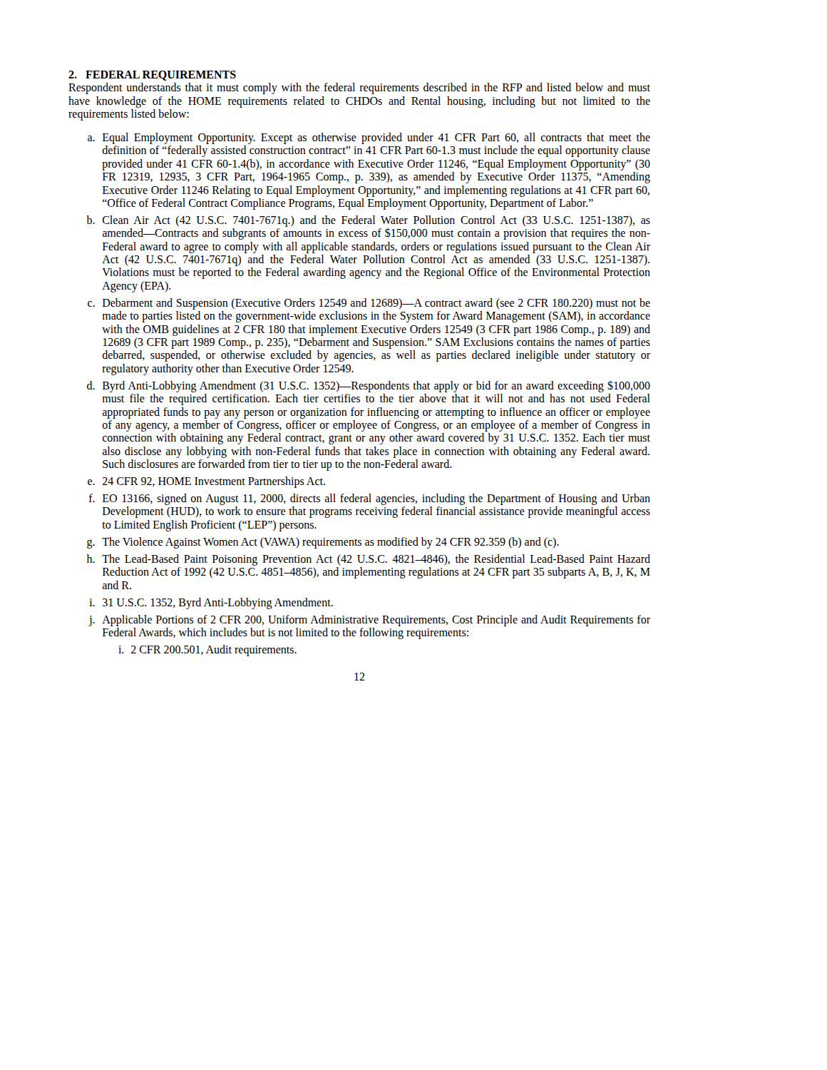2. FEDERAL REQUIREMENTS
Respondent understands that it must comply with the federal requirements described in the RFP and listed below and must have knowledge of the HOME requirements related to CHDOs and Rental housing, including but not limited to the requirements listed below:
Equal Employment Opportunity. Except as otherwise provided under 41 CFR Part 60, all contracts that meet the definition of “federally assisted construction contract” in 41 CFR Part 60-1.3 must include the equal opportunity clause provided under 41 CFR 60-1.4(b), in accordance with Executive Order 11246, “Equal Employment Opportunity” (30 FR 12319, 12935, 3 CFR Part, 1964-1965 Comp., p. 339), as amended by Executive Order 11375, “Amending Executive Order 11246 Relating to Equal Employment Opportunity,” and implementing regulations at 41 CFR part 60, “Office of Federal Contract Compliance Programs, Equal Employment Opportunity, Department of Labor.”
Clean Air Act (42 U.S.C. 7401-7671q.) and the Federal Water Pollution Control Act (33 U.S.C. 1251-1387), as amended—Contracts and subgrants of amounts in excess of $150,000 must contain a provision that requires the non-Federal award to agree to comply with all applicable standards, orders or regulations issued pursuant to the Clean Air Act (42 U.S.C. 7401-7671q) and the Federal Water Pollution Control Act as amended (33 U.S.C. 1251-1387). Violations must be reported to the Federal awarding agency and the Regional Office of the Environmental Protection Agency (EPA).
Debarment and Suspension (Executive Orders 12549 and 12689)—A contract award (see 2 CFR 180.220) must not be made to parties listed on the government-wide exclusions in the System for Award Management (SAM), in accordance with the OMB guidelines at 2 CFR 180 that implement Executive Orders 12549 (3 CFR part 1986 Comp., p. 189) and 12689 (3 CFR part 1989 Comp., p. 235), “Debarment and Suspension.” SAM Exclusions contains the names of parties debarred, suspended, or otherwise excluded by agencies, as well as parties declared ineligible under statutory or regulatory authority other than Executive Order 12549.
Byrd Anti-Lobbying Amendment (31 U.S.C. 1352)—Respondents that apply or bid for an award exceeding $100,000 must file the required certification. Each tier certifies to the tier above that it will not and has not used Federal appropriated funds to pay any person or organization for influencing or attempting to influence an officer or employee of any agency, a member of Congress, officer or employee of Congress, or an employee of a member of Congress in connection with obtaining any Federal contract, grant or any other award covered by 31 U.S.C. 1352. Each tier must also disclose any lobbying with non-Federal funds that takes place in connection with obtaining any Federal award. Such disclosures are forwarded from tier to tier up to the non-Federal award.
24 CFR 92, HOME Investment Partnerships Act.
EO 13166, signed on August 11, 2000, directs all federal agencies, including the Department of Housing and Urban Development (HUD), to work to ensure that programs receiving federal financial assistance provide meaningful access to Limited English Proficient (“LEP”) persons.
The Violence Against Women Act (VAWA) requirements as modified by 24 CFR 92.359 (b) and (c).
The Lead-Based Paint Poisoning Prevention Act (42 U.S.C. 4821–4846), the Residential Lead-Based Paint Hazard Reduction Act of 1992 (42 U.S.C. 4851–4856), and implementing regulations at 24 CFR part 35 subparts A, B, J, K, M and R.
31 U.S.C. 1352, Byrd Anti-Lobbying Amendment.
Applicable Portions of 2 CFR 200, Uniform Administrative Requirements, Cost Principle and Audit Requirements for Federal Awards, which includes but is not limited to the following requirements:
2 CFR 200.501, Audit requirements.
12